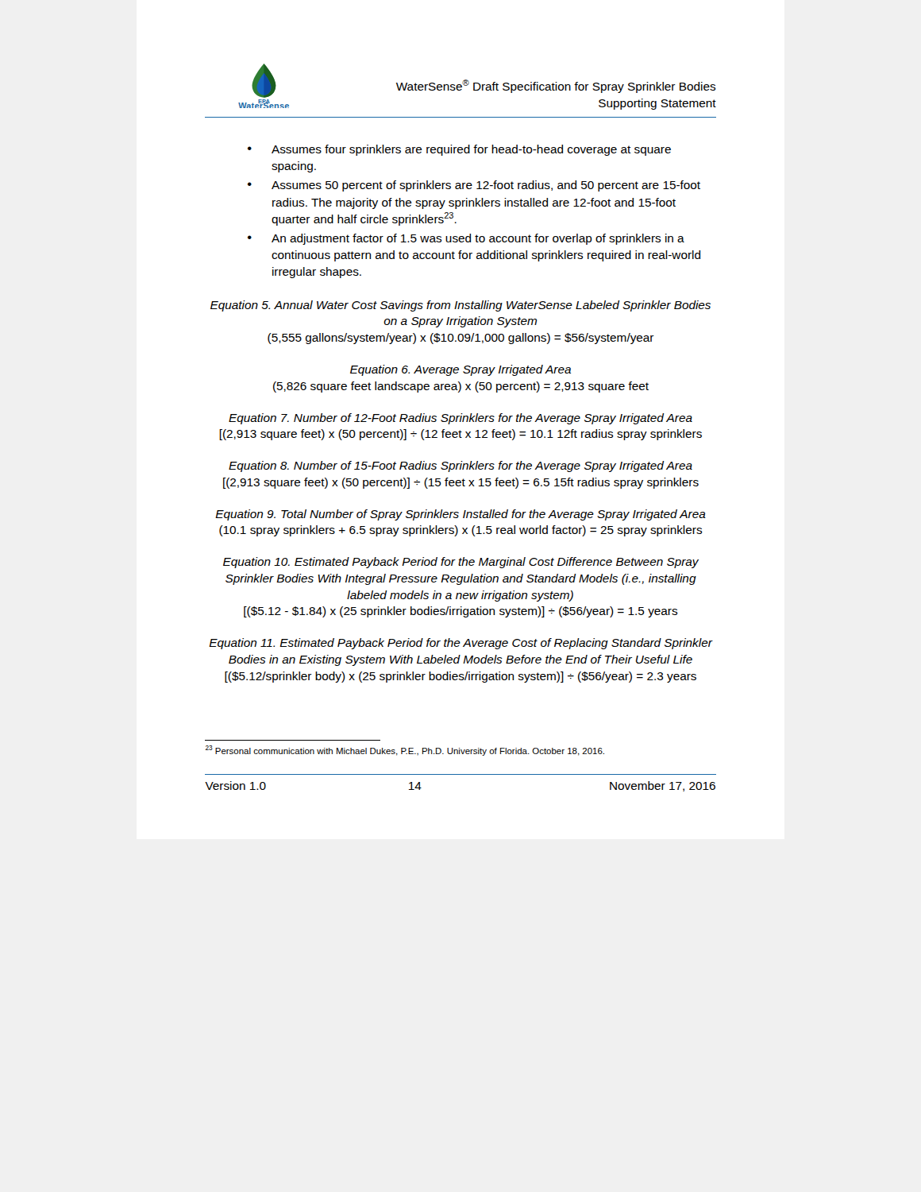EPA WaterSense
WaterSense® Draft Specification for Spray Sprinkler Bodies
Supporting Statement
Assumes four sprinklers are required for head-to-head coverage at square spacing.
Assumes 50 percent of sprinklers are 12-foot radius, and 50 percent are 15-foot radius. The majority of the spray sprinklers installed are 12-foot and 15-foot quarter and half circle sprinklers23.
An adjustment factor of 1.5 was used to account for overlap of sprinklers in a continuous pattern and to account for additional sprinklers required in real-world irregular shapes.
Equation 5. Annual Water Cost Savings from Installing WaterSense Labeled Sprinkler Bodies
on a Spray Irrigation System
(5,555 gallons/system/year) x ($10.09/1,000 gallons) = $56/system/year
Equation 6. Average Spray Irrigated Area
(5,826 square feet landscape area) x (50 percent) = 2,913 square feet
Equation 7. Number of 12-Foot Radius Sprinklers for the Average Spray Irrigated Area
[(2,913 square feet) x (50 percent)] ÷ (12 feet x 12 feet) = 10.1 12ft radius spray sprinklers
Equation 8. Number of 15-Foot Radius Sprinklers for the Average Spray Irrigated Area
[(2,913 square feet) x (50 percent)] ÷ (15 feet x 15 feet) = 6.5 15ft radius spray sprinklers
Equation 9. Total Number of Spray Sprinklers Installed for the Average Spray Irrigated Area
(10.1 spray sprinklers + 6.5 spray sprinklers) x (1.5 real world factor) = 25 spray sprinklers
Equation 10. Estimated Payback Period for the Marginal Cost Difference Between Spray Sprinkler Bodies With Integral Pressure Regulation and Standard Models (i.e., installing labeled models in a new irrigation system)
[($5.12 - $1.84) x (25 sprinkler bodies/irrigation system)] ÷ ($56/year) = 1.5 years
Equation 11. Estimated Payback Period for the Average Cost of Replacing Standard Sprinkler Bodies in an Existing System With Labeled Models Before the End of Their Useful Life
[($5.12/sprinkler body) x (25 sprinkler bodies/irrigation system)] ÷ ($56/year) = 2.3 years
23 Personal communication with Michael Dukes, P.E., Ph.D. University of Florida. October 18, 2016.
Version 1.0
14
November 17, 2016